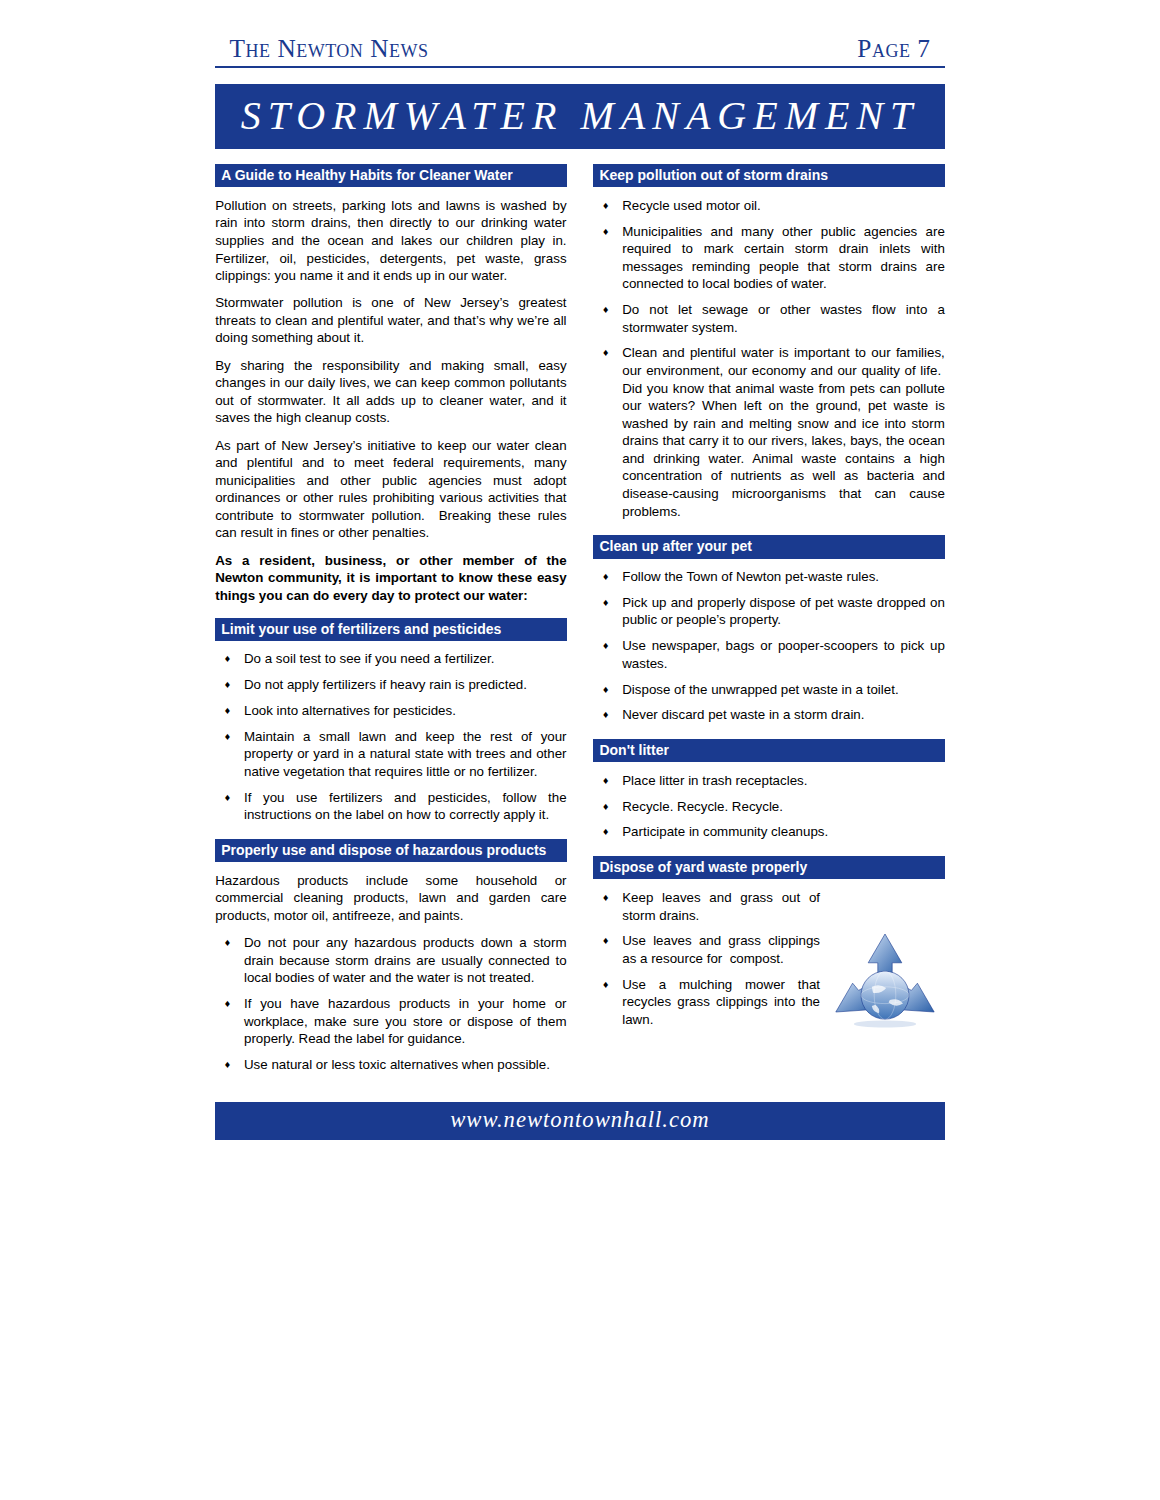The Newton News
Page 7
STORMWATER MANAGEMENT
A Guide to Healthy Habits for Cleaner Water
Pollution on streets, parking lots and lawns is washed by rain into storm drains, then directly to our drinking water supplies and the ocean and lakes our children play in. Fertilizer, oil, pesticides, detergents, pet waste, grass clippings: you name it and it ends up in our water.
Stormwater pollution is one of New Jersey’s greatest threats to clean and plentiful water, and that’s why we’re all doing something about it.
By sharing the responsibility and making small, easy changes in our daily lives, we can keep common pollutants out of stormwater. It all adds up to cleaner water, and it saves the high cleanup costs.
As part of New Jersey’s initiative to keep our water clean and plentiful and to meet federal requirements, many municipalities and other public agencies must adopt ordinances or other rules prohibiting various activities that contribute to stormwater pollution. Breaking these rules can result in fines or other penalties.
As a resident, business, or other member of the Newton community, it is important to know these easy things you can do every day to protect our water:
Limit your use of fertilizers and pesticides
Do a soil test to see if you need a fertilizer.
Do not apply fertilizers if heavy rain is predicted.
Look into alternatives for pesticides.
Maintain a small lawn and keep the rest of your property or yard in a natural state with trees and other native vegetation that requires little or no fertilizer.
If you use fertilizers and pesticides, follow the instructions on the label on how to correctly apply it.
Properly use and dispose of hazardous products
Hazardous products include some household or commercial cleaning products, lawn and garden care products, motor oil, antifreeze, and paints.
Do not pour any hazardous products down a storm drain because storm drains are usually connected to local bodies of water and the water is not treated.
If you have hazardous products in your home or workplace, make sure you store or dispose of them properly. Read the label for guidance.
Use natural or less toxic alternatives when possible.
Keep pollution out of storm drains
Recycle used motor oil.
Municipalities and many other public agencies are required to mark certain storm drain inlets with messages reminding people that storm drains are connected to local bodies of water.
Do not let sewage or other wastes flow into a stormwater system.
Clean and plentiful water is important to our families, our environment, our economy and our quality of life. Did you know that animal waste from pets can pollute our waters? When left on the ground, pet waste is washed by rain and melting snow and ice into storm drains that carry it to our rivers, lakes, bays, the ocean and drinking water. Animal waste contains a high concentration of nutrients as well as bacteria and disease-causing microorganisms that can cause problems.
Clean up after your pet
Follow the Town of Newton pet-waste rules.
Pick up and properly dispose of pet waste dropped on public or people’s property.
Use newspaper, bags or pooper-scoopers to pick up wastes.
Dispose of the unwrapped pet waste in a toilet.
Never discard pet waste in a storm drain.
Don't litter
Place litter in trash receptacles.
Recycle. Recycle. Recycle.
Participate in community cleanups.
Dispose of yard waste properly
Keep leaves and grass out of storm drains.
Use leaves and grass clippings as a resource for compost.
Use a mulching mower that recycles grass clippings into the lawn.
www.newtontownhall.com